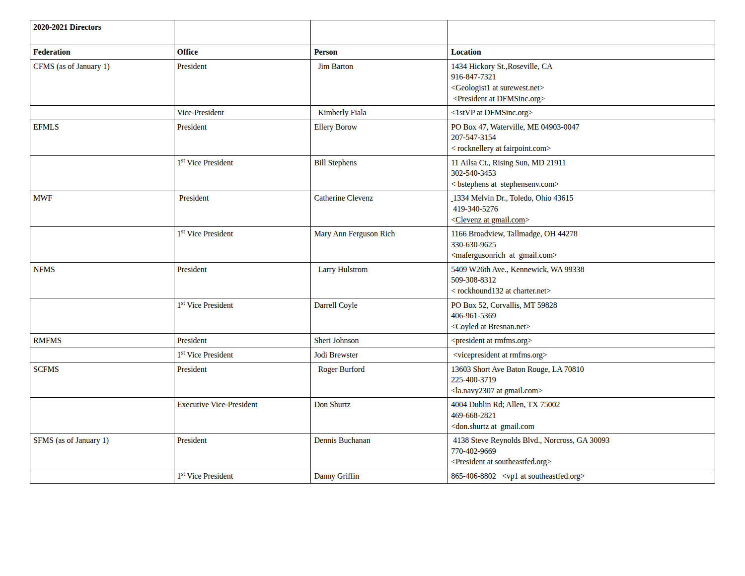| 2020-2021 Directors | | | |
| Federation | Office | Person | Location |
| CFMS (as of January 1) | President | Jim Barton | 1434 Hickory St.,Roseville, CA 916-847-7321 <Geologist1 at surewest.net> <President at DFMSinc.org> |
| | Vice-President | Kimberly Fiala | <1stVP at DFMSinc.org> |
| EFMLS | President | Ellery Borow | PO Box 47, Waterville, ME 04903-0047 207-547-3154 < rocknellery at fairpoint.com> |
| | 1 st Vice President | Bill Stephens | 11 Ailsa Ct., Rising Sun, MD 21911 302-540-3453 < bstephens at stephensenv.com> |
| MWF | President | Catherine Clevenz | 1334 Melvin Dr., Toledo, Ohio 43615 419-340-5276 < Clevenz at gmail.com > |
| | 1 st Vice President | Mary Ann Ferguson Rich | 1166 Broadview, Tallmadge, OH 44278 330-630-9625 <mafergusonrich at gmail.com> |
| NFMS | President | Larry Hulstrom | 5409 W26th Ave., Kennewick, WA 99338 509-308-8312 < rockhound132 at charter.net> |
| | 1 st Vice President | Darrell Coyle | PO Box 52, Corvallis, MT 59828 406-961-5369 <Coyled at Bresnan.net> |
| RMFMS | President | Sheri Johnson | <president at rmfms.org> |
| | 1 st Vice President | Jodi Brewster | <vicepresident at rmfms.org> |
| SCFMS | President | Roger Burford | 13603 Short Ave Baton Rouge, LA 70810 225-400-3719 <la.navy2307 at gmail.com> |
| | Executive Vice-President | Don Shurtz | 4004 Dublin Rd; Allen, TX 75002 469-668-2821 <don.shurtz at gmail.com |
| SFMS (as of January 1) | President | Dennis Buchanan | 4138 Steve Reynolds Blvd., Norcross, GA 30093 770-402-9669 <President at southeastfed.org> |
| | 1 st Vice President | Danny Griffin | 865-406-8802 <vp1 at southeastfed.org> |